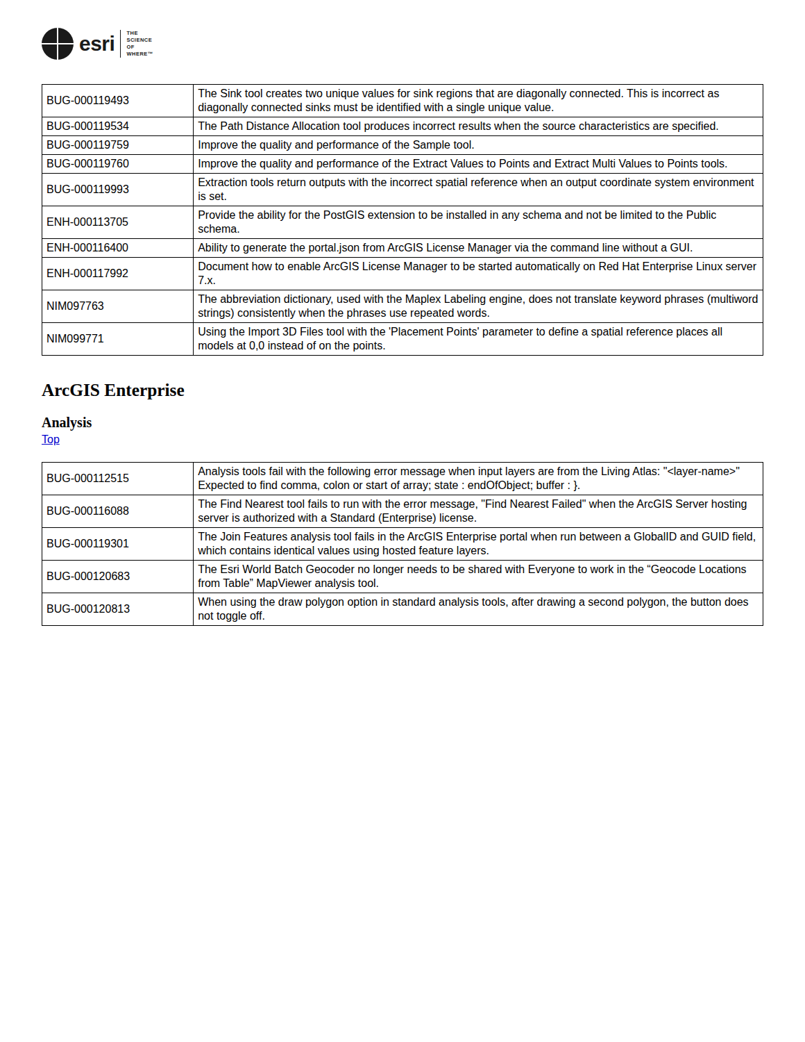esri
The
Science
of
Where™
| BUG-000119493 | The Sink tool creates two unique values for sink regions that are diagonally connected. This is incorrect as diagonally connected sinks must be identified with a single unique value. |
| BUG-000119534 | The Path Distance Allocation tool produces incorrect results when the source characteristics are specified. |
| BUG-000119759 | Improve the quality and performance of the Sample tool. |
| BUG-000119760 | Improve the quality and performance of the Extract Values to Points and Extract Multi Values to Points tools. |
| BUG-000119993 | Extraction tools return outputs with the incorrect spatial reference when an output coordinate system environment is set. |
| ENH-000113705 | Provide the ability for the PostGIS extension to be installed in any schema and not be limited to the Public schema. |
| ENH-000116400 | Ability to generate the portal.json from ArcGIS License Manager via the command line without a GUI. |
| ENH-000117992 | Document how to enable ArcGIS License Manager to be started automatically on Red Hat Enterprise Linux server 7.x. |
| NIM097763 | The abbreviation dictionary, used with the Maplex Labeling engine, does not translate keyword phrases (multiword strings) consistently when the phrases use repeated words. |
| NIM099771 | Using the Import 3D Files tool with the 'Placement Points' parameter to define a spatial reference places all models at 0,0 instead of on the points. |
ArcGIS Enterprise
Analysis
Top
| BUG-000112515 | Analysis tools fail with the following error message when input layers are from the Living Atlas: "<layer-name>" Expected to find comma, colon or start of array; state : endOfObject; buffer : }. |
| BUG-000116088 | The Find Nearest tool fails to run with the error message, "Find Nearest Failed" when the ArcGIS Server hosting server is authorized with a Standard (Enterprise) license. |
| BUG-000119301 | The Join Features analysis tool fails in the ArcGIS Enterprise portal when run between a GlobalID and GUID field, which contains identical values using hosted feature layers. |
| BUG-000120683 | The Esri World Batch Geocoder no longer needs to be shared with Everyone to work in the “Geocode Locations from Table” MapViewer analysis tool. |
| BUG-000120813 | When using the draw polygon option in standard analysis tools, after drawing a second polygon, the button does not toggle off. |